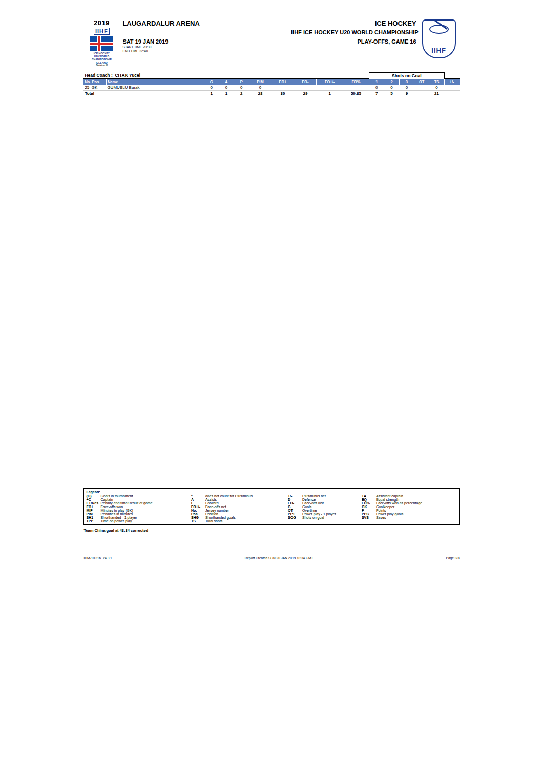2019
IIHF
ICE HOCKEY
U20 WORLD
CHAMPIONSHIP
ICELAND
Division III
LAUGARDALUR ARENA
ICE HOCKEY
IIHF ICE HOCKEY U20 WORLD CHAMPIONSHIP
SAT 19 JAN 2019
START TIME 20:30
END TIME 22:40
PLAY-OFFS, GAME 16
IIHF
®
| Head Coach : CITAK Yucel | | Shots on Goal | |
| No. Pos. | Name | G | A | P | PIM | FO+ | FO- | FO+/- | FO% | 1 | 2 | 3 | OT | TS | +/- |
| 25 GK | GUMUSLU Burak | 0 | 0 | 0 | 0 | | | | | 0 | 0 | 0 | | 0 | |
| Total | | 1 | 1 | 2 | 28 | 30 | 29 | 1 | 50.85 | 7 | 5 | 9 | | 21 | |
Legend:
| (G) | Goals in tournament | * | does not count for Plus/minus | +/- | Plus/minus net | +A | Assistant captain |
| +C | Captain | A | Assists | D | Defence | EQ | Equal strength |
| ET/Res | Penalty end time/Result of game | F | Forward | FO- | Face-offs lost | FO% | Face-offs won as percentage |
| FO+ | Face-offs won | FO+/- | Face-offs net | G | Goals | GK | Goalkeeper |
| MIP | Minutes in play (GK) | No. | Jersey number | OT | Overtime | P | Points |
| PIM | Penalties in minutes | Pos. | Position | PP1 | Power play - 1 player | PPG | Power play goals |
| SH1 | Shorthanded - 1 player | SHG | Shorthanded goals | SOG | Shots on goal | SVS | Saves |
| TPP | Time on power play | TS | Total shots | | | | |
Team China goal at 43:34 corrected
IHM701216_74 3.1
Report Created SUN 20 JAN 2019 18:34 GMT
Page 3/3